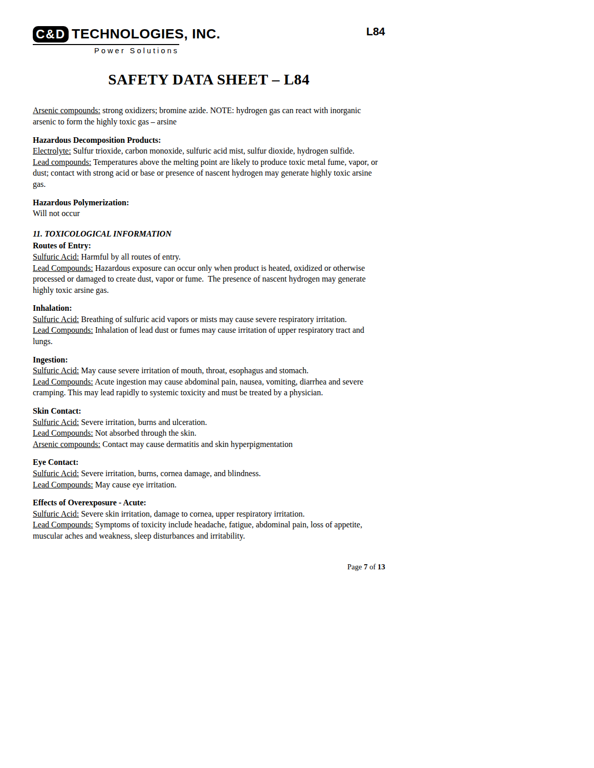L84
C&DTECHNOLOGIES, INC.
Power Solutions
SAFETY DATA SHEET – L84
Arsenic compounds: strong oxidizers; bromine azide. NOTE: hydrogen gas can react with inorganic arsenic to form the highly toxic gas – arsine
Hazardous Decomposition Products:
Electrolyte: Sulfur trioxide, carbon monoxide, sulfuric acid mist, sulfur dioxide, hydrogen sulfide.
Lead compounds: Temperatures above the melting point are likely to produce toxic metal fume, vapor, or dust; contact with strong acid or base or presence of nascent hydrogen may generate highly toxic arsine gas.
Hazardous Polymerization:
Will not occur
11. TOXICOLOGICAL INFORMATION
Routes of Entry:
Sulfuric Acid: Harmful by all routes of entry.
Lead Compounds: Hazardous exposure can occur only when product is heated, oxidized or otherwise processed or damaged to create dust, vapor or fume. The presence of nascent hydrogen may generate highly toxic arsine gas.
Inhalation:
Sulfuric Acid: Breathing of sulfuric acid vapors or mists may cause severe respiratory irritation.
Lead Compounds: Inhalation of lead dust or fumes may cause irritation of upper respiratory tract and lungs.
Ingestion:
Sulfuric Acid: May cause severe irritation of mouth, throat, esophagus and stomach.
Lead Compounds: Acute ingestion may cause abdominal pain, nausea, vomiting, diarrhea and severe cramping. This may lead rapidly to systemic toxicity and must be treated by a physician.
Skin Contact:
Sulfuric Acid: Severe irritation, burns and ulceration.
Lead Compounds: Not absorbed through the skin.
Arsenic compounds: Contact may cause dermatitis and skin hyperpigmentation
Eye Contact:
Sulfuric Acid: Severe irritation, burns, cornea damage, and blindness.
Lead Compounds: May cause eye irritation.
Effects of Overexposure - Acute:
Sulfuric Acid: Severe skin irritation, damage to cornea, upper respiratory irritation.
Lead Compounds: Symptoms of toxicity include headache, fatigue, abdominal pain, loss of appetite, muscular aches and weakness, sleep disturbances and irritability.
Page 7 of 13